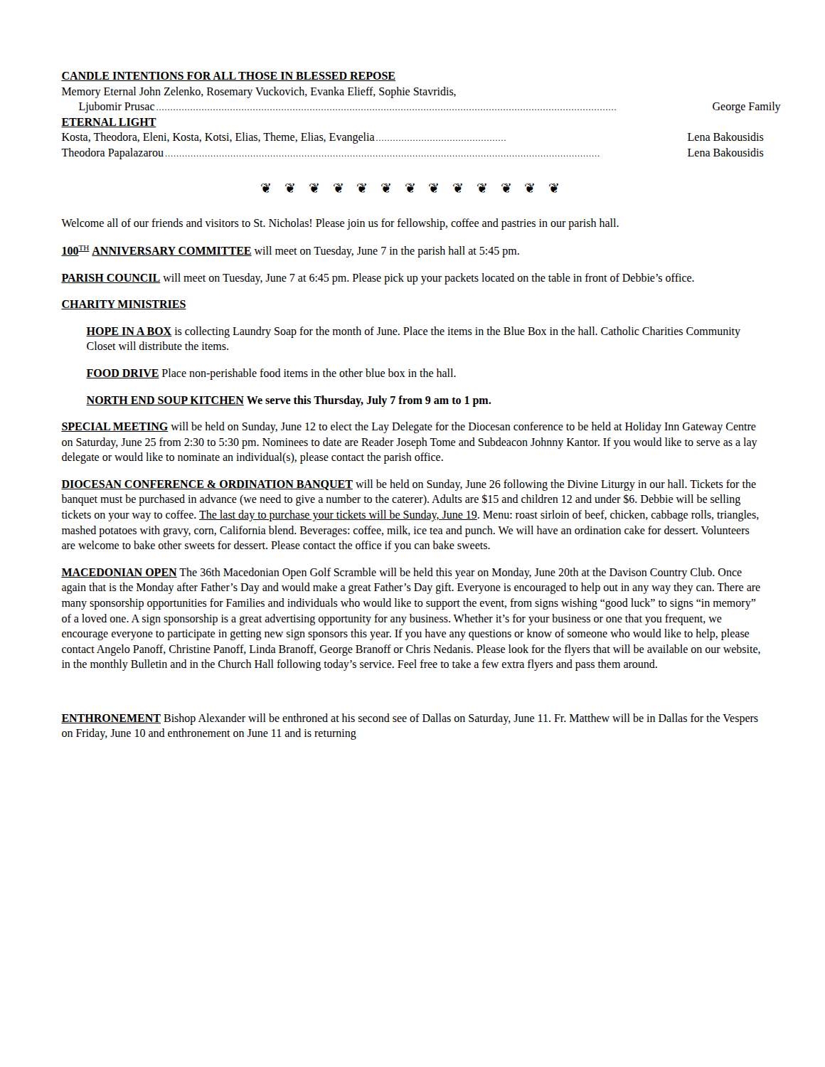CANDLE INTENTIONS FOR ALL THOSE IN BLESSED REPOSE
Memory Eternal John Zelenko, Rosemary Vuckovich, Evanka Elieff, Sophie Stavridis,
Ljubomir Prusac .................................................................................................................................................................. George Family
ETERNAL LIGHT
Kosta, Theodora, Eleni, Kosta, Kotsi, Elias, Theme, Elias, Evangelia .............................................. Lena Bakousidis
Theodora Papalazarou ......................................................................................................................................................... Lena Bakousidis
❦ ❦ ❦ ❦ ❦ ❦ ❦ ❦ ❦ ❦ ❦ ❦ ❦
Welcome all of our friends and visitors to St. Nicholas! Please join us for fellowship, coffee and pastries in our parish hall.
100 TH ANNIVERSARY COMMITTEE will meet on Tuesday, June 7 in the parish hall at 5:45 pm.
PARISH COUNCIL will meet on Tuesday, June 7 at 6:45 pm. Please pick up your packets located on the table in front of Debbie’s office.
CHARITY MINISTRIES
HOPE IN A BOX is collecting Laundry Soap for the month of June. Place the items in the Blue Box in the hall. Catholic Charities Community Closet will distribute the items.
FOOD DRIVE Place non-perishable food items in the other blue box in the hall.
NORTH END SOUP KITCHEN We serve this Thursday, July 7 from 9 am to 1 pm.
SPECIAL MEETING will be held on Sunday, June 12 to elect the Lay Delegate for the Diocesan conference to be held at Holiday Inn Gateway Centre on Saturday, June 25 from 2:30 to 5:30 pm. Nominees to date are Reader Joseph Tome and Subdeacon Johnny Kantor. If you would like to serve as a lay delegate or would like to nominate an individual(s), please contact the parish office.
DIOCESAN CONFERENCE & ORDINATION BANQUET will be held on Sunday, June 26 following the Divine Liturgy in our hall. Tickets for the banquet must be purchased in advance (we need to give a number to the caterer). Adults are $15 and children 12 and under $6. Debbie will be selling tickets on your way to coffee. The last day to purchase your tickets will be Sunday, June 19. Menu: roast sirloin of beef, chicken, cabbage rolls, triangles, mashed potatoes with gravy, corn, California blend. Beverages: coffee, milk, ice tea and punch. We will have an ordination cake for dessert. Volunteers are welcome to bake other sweets for dessert. Please contact the office if you can bake sweets.
MACEDONIAN OPEN The 36th Macedonian Open Golf Scramble will be held this year on Monday, June 20th at the Davison Country Club. Once again that is the Monday after Father’s Day and would make a great Father’s Day gift. Everyone is encouraged to help out in any way they can. There are many sponsorship opportunities for Families and individuals who would like to support the event, from signs wishing “good luck” to signs “in memory” of a loved one. A sign sponsorship is a great advertising opportunity for any business. Whether it’s for your business or one that you frequent, we encourage everyone to participate in getting new sign sponsors this year. If you have any questions or know of someone who would like to help, please contact Angelo Panoff, Christine Panoff, Linda Branoff, George Branoff or Chris Nedanis. Please look for the flyers that will be available on our website, in the monthly Bulletin and in the Church Hall following today’s service. Feel free to take a few extra flyers and pass them around.
ENTHRONEMENT Bishop Alexander will be enthroned at his second see of Dallas on Saturday, June 11. Fr. Matthew will be in Dallas for the Vespers on Friday, June 10 and enthronement on June 11 and is returning